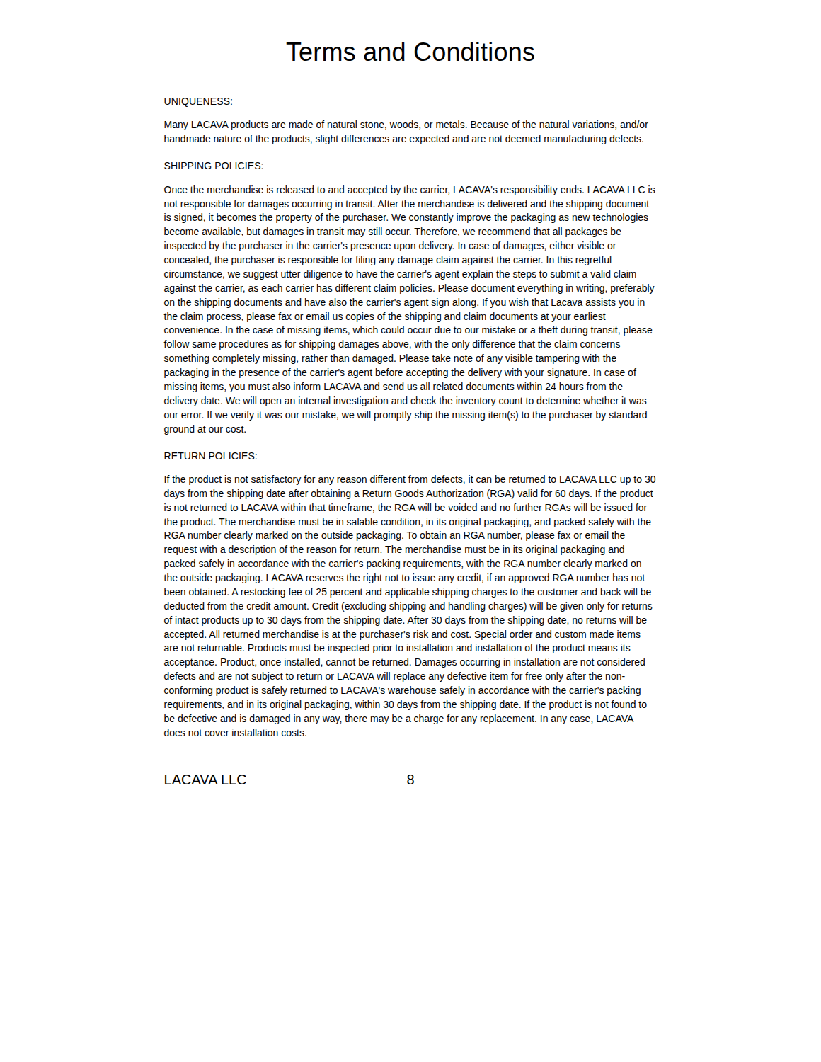Terms and Conditions
UNIQUENESS:
Many LACAVA products are made of natural stone, woods, or metals. Because of the natural variations, and/or handmade nature of the products, slight differences are expected and are not deemed manufacturing defects.
SHIPPING POLICIES:
Once the merchandise is released to and accepted by the carrier, LACAVA's responsibility ends. LACAVA LLC is not responsible for damages occurring in transit. After the merchandise is delivered and the shipping document is signed, it becomes the property of the purchaser. We constantly improve the packaging as new technologies become available, but damages in transit may still occur. Therefore, we recommend that all packages be inspected by the purchaser in the carrier's presence upon delivery. In case of damages, either visible or concealed, the purchaser is responsible for filing any damage claim against the carrier. In this regretful circumstance, we suggest utter diligence to have the carrier's agent explain the steps to submit a valid claim against the carrier, as each carrier has different claim policies. Please document everything in writing, preferably on the shipping documents and have also the carrier's agent sign along. If you wish that Lacava assists you in the claim process, please fax or email us copies of the shipping and claim documents at your earliest convenience. In the case of missing items, which could occur due to our mistake or a theft during transit, please follow same procedures as for shipping damages above, with the only difference that the claim concerns something completely missing, rather than damaged. Please take note of any visible tampering with the packaging in the presence of the carrier's agent before accepting the delivery with your signature. In case of missing items, you must also inform LACAVA and send us all related documents within 24 hours from the delivery date. We will open an internal investigation and check the inventory count to determine whether it was our error. If we verify it was our mistake, we will promptly ship the missing item(s) to the purchaser by standard ground at our cost.
RETURN POLICIES:
If the product is not satisfactory for any reason different from defects, it can be returned to LACAVA LLC up to 30 days from the shipping date after obtaining a Return Goods Authorization (RGA) valid for 60 days. If the product is not returned to LACAVA within that timeframe, the RGA will be voided and no further RGAs will be issued for the product. The merchandise must be in salable condition, in its original packaging, and packed safely with the RGA number clearly marked on the outside packaging. To obtain an RGA number, please fax or email the request with a description of the reason for return. The merchandise must be in its original packaging and packed safely in accordance with the carrier's packing requirements, with the RGA number clearly marked on the outside packaging. LACAVA reserves the right not to issue any credit, if an approved RGA number has not been obtained. A restocking fee of 25 percent and applicable shipping charges to the customer and back will be deducted from the credit amount. Credit (excluding shipping and handling charges) will be given only for returns of intact products up to 30 days from the shipping date. After 30 days from the shipping date, no returns will be accepted. All returned merchandise is at the purchaser's risk and cost. Special order and custom made items are not returnable. Products must be inspected prior to installation and installation of the product means its acceptance. Product, once installed, cannot be returned. Damages occurring in installation are not considered defects and are not subject to return or LACAVA will replace any defective item for free only after the non-conforming product is safely returned to LACAVA's warehouse safely in accordance with the carrier's packing requirements, and in its original packaging, within 30 days from the shipping date. If the product is not found to be defective and is damaged in any way, there may be a charge for any replacement. In any case, LACAVA does not cover installation costs.
LACAVA LLC 8